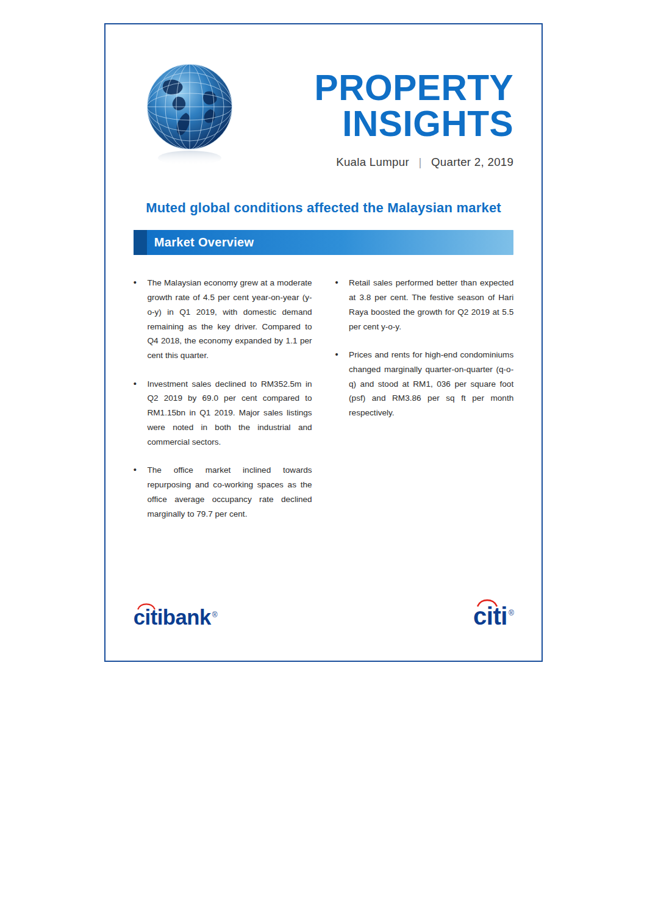PROPERTYINSIGHTS
Kuala Lumpur | Quarter 2, 2019
Muted global conditions affected the Malaysian market
Market Overview
The Malaysian economy grew at a moderate growth rate of 4.5 per cent year-on-year (y-o-y) in Q1 2019, with domestic demand remaining as the key driver. Compared to Q4 2018, the economy expanded by 1.1 per cent this quarter.
Investment sales declined to RM352.5m in Q2 2019 by 69.0 per cent compared to RM1.15bn in Q1 2019. Major sales listings were noted in both the industrial and commercial sectors.
The office market inclined towards repurposing and co-working spaces as the office average occupancy rate declined marginally to 79.7 per cent.
Retail sales performed better than expected at 3.8 per cent. The festive season of Hari Raya boosted the growth for Q2 2019 at 5.5 per cent y-o-y.
Prices and rents for high-end condominiums changed marginally quarter-on-quarter (q-o-q) and stood at RM1, 036 per square foot (psf) and RM3.86 per sq ft per month respectively.
citibank®
citi®